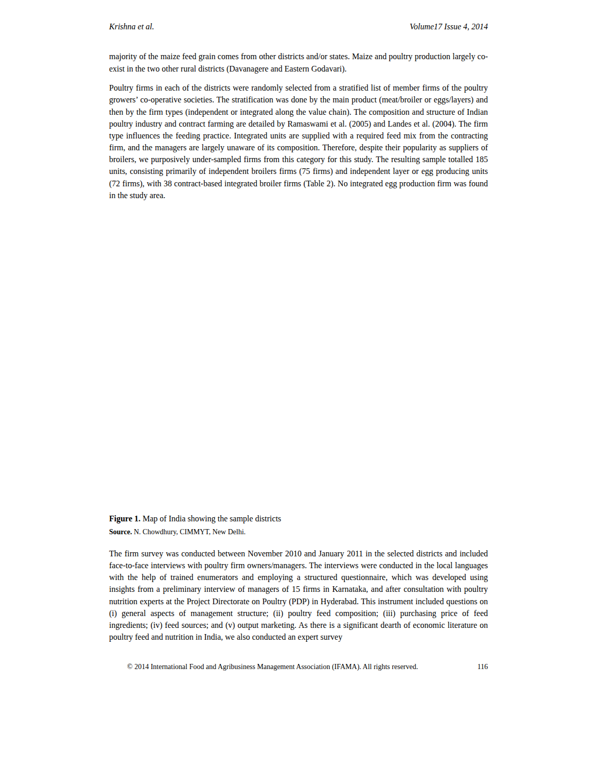Krishna et al. Volume17 Issue 4, 2014
majority of the maize feed grain comes from other districts and/or states. Maize and poultry production largely co-exist in the two other rural districts (Davanagere and Eastern Godavari).
Poultry firms in each of the districts were randomly selected from a stratified list of member firms of the poultry growers’ co-operative societies. The stratification was done by the main product (meat/broiler or eggs/layers) and then by the firm types (independent or integrated along the value chain). The composition and structure of Indian poultry industry and contract farming are detailed by Ramaswami et al. (2005) and Landes et al. (2004). The firm type influences the feeding practice. Integrated units are supplied with a required feed mix from the contracting firm, and the managers are largely unaware of its composition. Therefore, despite their popularity as suppliers of broilers, we purposively under-sampled firms from this category for this study. The resulting sample totalled 185 units, consisting primarily of independent broilers firms (75 firms) and independent layer or egg producing units (72 firms), with 38 contract-based integrated broiler firms (Table 2). No integrated egg production firm was found in the study area.
Figure 1. Map of India showing the sample districts
Source. N. Chowdhury, CIMMYT, New Delhi.
The firm survey was conducted between November 2010 and January 2011 in the selected districts and included face-to-face interviews with poultry firm owners/managers. The interviews were conducted in the local languages with the help of trained enumerators and employing a structured questionnaire, which was developed using insights from a preliminary interview of managers of 15 firms in Karnataka, and after consultation with poultry nutrition experts at the Project Directorate on Poultry (PDP) in Hyderabad. This instrument included questions on (i) general aspects of management structure; (ii) poultry feed composition; (iii) purchasing price of feed ingredients; (iv) feed sources; and (v) output marketing. As there is a significant dearth of economic literature on poultry feed and nutrition in India, we also conducted an expert survey
© 2014 International Food and Agribusiness Management Association (IFAMA). All rights reserved. 116